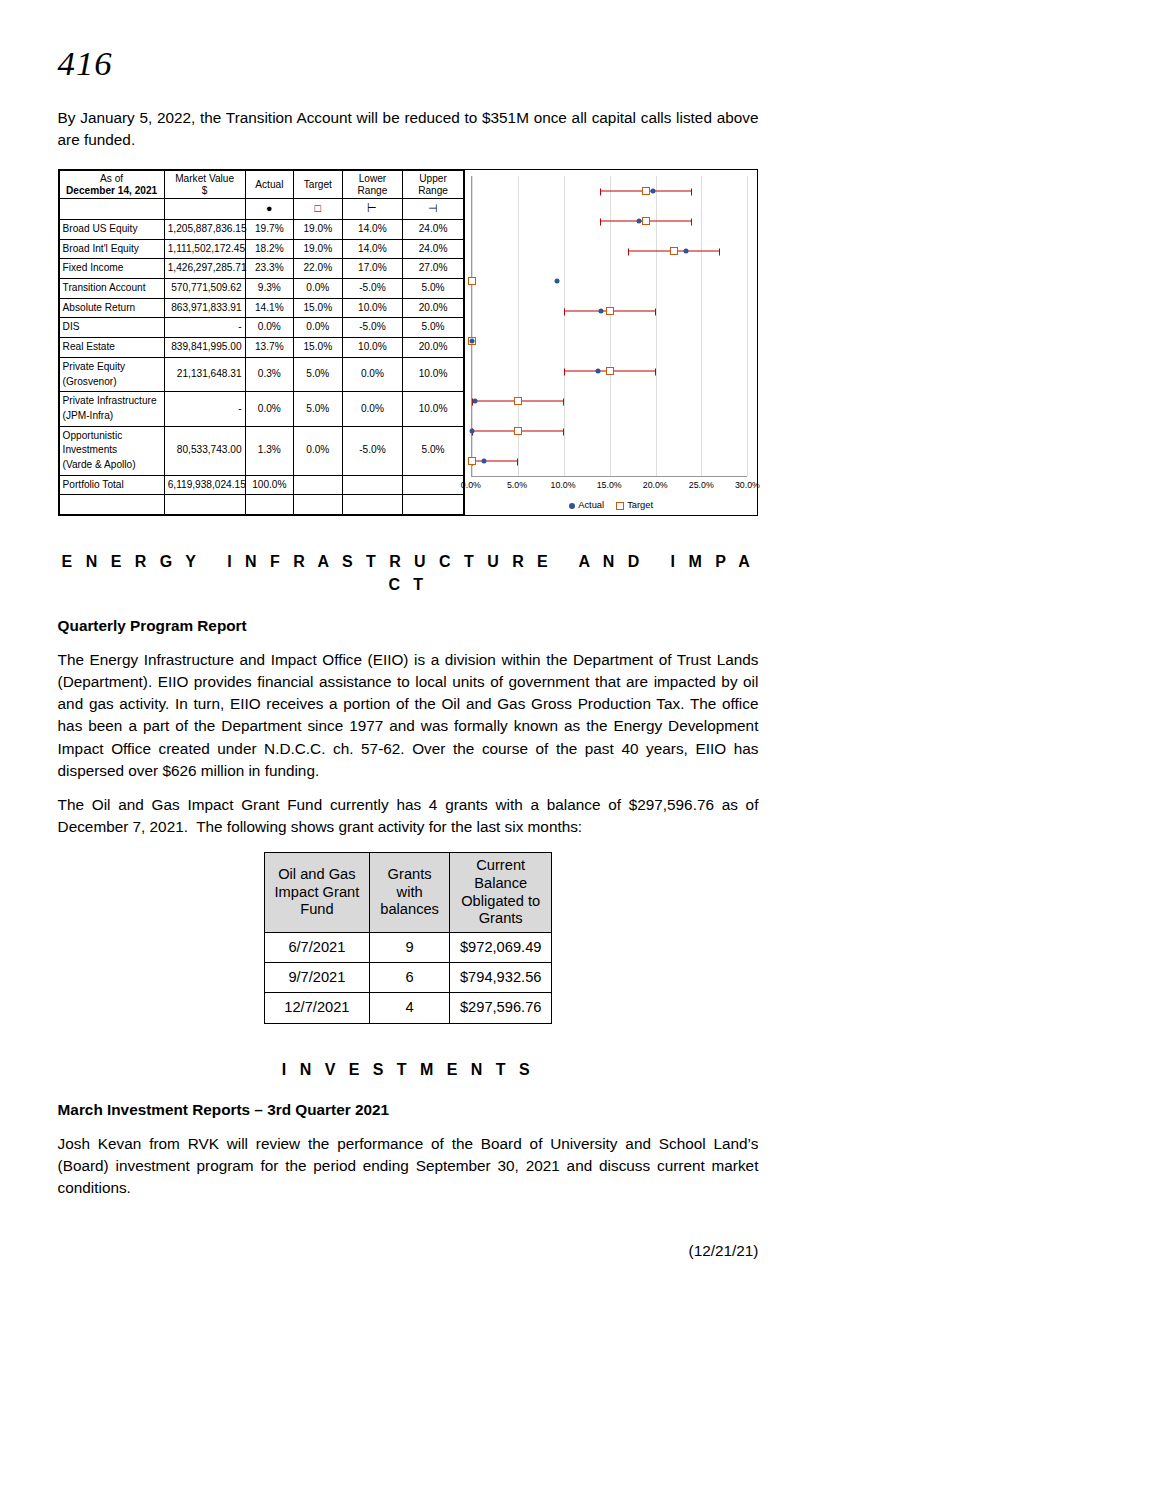416
By January 5, 2022, the Transition Account will be reduced to $351M once all capital calls listed above are funded.
| As of December 14, 2021 | Market Value $ | Actual | Target | Lower Range | Upper Range |
| --- | --- | --- | --- | --- | --- |
| | | ● | □ | ⊢ | ⊣ |
| Broad US Equity | 1,205,887,836.15 | 19.7% | 19.0% | 14.0% | 24.0% |
| Broad Int'l Equity | 1,111,502,172.45 | 18.2% | 19.0% | 14.0% | 24.0% |
| Fixed Income | 1,426,297,285.71 | 23.3% | 22.0% | 17.0% | 27.0% |
| Transition Account | 570,771,509.62 | 9.3% | 0.0% | -5.0% | 5.0% |
| Absolute Return | 863,971,833.91 | 14.1% | 15.0% | 10.0% | 20.0% |
| DIS | - | 0.0% | 0.0% | -5.0% | 5.0% |
| Real Estate | 839,841,995.00 | 13.7% | 15.0% | 10.0% | 20.0% |
| Private Equity (Grosvenor) | 21,131,648.31 | 0.3% | 5.0% | 0.0% | 10.0% |
| Private Infrastructure (JPM-Infra) | - | 0.0% | 5.0% | 0.0% | 10.0% |
| Opportunistic Investments (Varde & Apollo) | 80,533,743.00 | 1.3% | 0.0% | -5.0% | 5.0% |
| Portfolio Total | 6,119,938,024.15 | 100.0% | | | |
0.0% 5.0% 10.0% 15.0% 20.0% 25.0% 30.0%
Actual Target
E N E R G Y I N F R A S T R U C T U R E A N D I M P A C T
Quarterly Program Report
The Energy Infrastructure and Impact Office (EIIO) is a division within the Department of Trust Lands (Department). EIIO provides financial assistance to local units of government that are impacted by oil and gas activity. In turn, EIIO receives a portion of the Oil and Gas Gross Production Tax. The office has been a part of the Department since 1977 and was formally known as the Energy Development Impact Office created under N.D.C.C. ch. 57-62. Over the course of the past 40 years, EIIO has dispersed over $626 million in funding.
The Oil and Gas Impact Grant Fund currently has 4 grants with a balance of $297,596.76 as of December 7, 2021. The following shows grant activity for the last six months:
| Oil and Gas Impact Grant Fund | Grants with balances | Current Balance Obligated to Grants |
| --- | --- | --- |
| 6/7/2021 | 9 | $972,069.49 |
| 9/7/2021 | 6 | $794,932.56 |
| 12/7/2021 | 4 | $297,596.76 |
I N V E S T M E N T S
March Investment Reports – 3rd Quarter 2021
Josh Kevan from RVK will review the performance of the Board of University and School Land’s (Board) investment program for the period ending September 30, 2021 and discuss current market conditions.
(12/21/21)